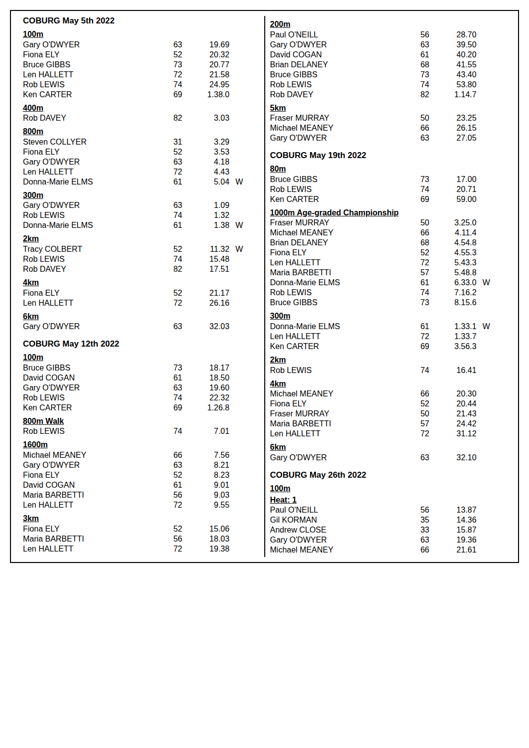COBURG May 5th 2022
100m
| Gary O'DWYER | 63 | 19.69 | |
| Fiona ELY | 52 | 20.32 | |
| Bruce GIBBS | 73 | 20.77 | |
| Len HALLETT | 72 | 21.58 | |
| Rob LEWIS | 74 | 24.95 | |
| Ken CARTER | 69 | 1.38.0 | |
400m
| Rob DAVEY | 82 | 3.03 | |
800m
| Steven COLLYER | 31 | 3.29 | |
| Fiona ELY | 52 | 3.53 | |
| Gary O'DWYER | 63 | 4.18 | |
| Len HALLETT | 72 | 4.43 | |
| Donna-Marie ELMS | 61 | 5.04 | W |
300m
| Gary O'DWYER | 63 | 1.09 | |
| Rob LEWIS | 74 | 1.32 | |
| Donna-Marie ELMS | 61 | 1.38 | W |
2km
| Tracy COLBERT | 52 | 11.32 | W |
| Rob LEWIS | 74 | 15.48 | |
| Rob DAVEY | 82 | 17.51 | |
4km
| Fiona ELY | 52 | 21.17 | |
| Len HALLETT | 72 | 26.16 | |
6km
| Gary O'DWYER | 63 | 32.03 | |
COBURG May 12th 2022
100m
| Bruce GIBBS | 73 | 18.17 | |
| David COGAN | 61 | 18.50 | |
| Gary O'DWYER | 63 | 19.60 | |
| Rob LEWIS | 74 | 22.32 | |
| Ken CARTER | 69 | 1.26.8 | |
800m Walk
| Rob LEWIS | 74 | 7.01 | |
1600m
| Michael MEANEY | 66 | 7.56 | |
| Gary O'DWYER | 63 | 8.21 | |
| Fiona ELY | 52 | 8.23 | |
| David COGAN | 61 | 9.01 | |
| Maria BARBETTI | 56 | 9.03 | |
| Len HALLETT | 72 | 9.55 | |
3km
| Fiona ELY | 52 | 15.06 | |
| Maria BARBETTI | 56 | 18.03 | |
| Len HALLETT | 72 | 19.38 | |
200m
| Paul O'NEILL | 56 | 28.70 | |
| Gary O'DWYER | 63 | 39.50 | |
| David COGAN | 61 | 40.20 | |
| Brian DELANEY | 68 | 41.55 | |
| Bruce GIBBS | 73 | 43.40 | |
| Rob LEWIS | 74 | 53.80 | |
| Rob DAVEY | 82 | 1.14.7 | |
5km
| Fraser MURRAY | 50 | 23.25 | |
| Michael MEANEY | 66 | 26.15 | |
| Gary O'DWYER | 63 | 27.05 | |
COBURG May 19th 2022
80m
| Bruce GIBBS | 73 | 17.00 | |
| Rob LEWIS | 74 | 20.71 | |
| Ken CARTER | 69 | 59.00 | |
1000m Age-graded Championship
| Fraser MURRAY | 50 | 3.25.0 | |
| Michael MEANEY | 66 | 4.11.4 | |
| Brian DELANEY | 68 | 4.54.8 | |
| Fiona ELY | 52 | 4.55.3 | |
| Len HALLETT | 72 | 5.43.3 | |
| Maria BARBETTI | 57 | 5.48.8 | |
| Donna-Marie ELMS | 61 | 6.33.0 | W |
| Rob LEWIS | 74 | 7.16.2 | |
| Bruce GIBBS | 73 | 8.15.6 | |
300m
| Donna-Marie ELMS | 61 | 1.33.1 | W |
| Len HALLETT | 72 | 1.33.7 | |
| Ken CARTER | 69 | 3.56.3 | |
2km
| Rob LEWIS | 74 | 16.41 | |
4km
| Michael MEANEY | 66 | 20.30 | |
| Fiona ELY | 52 | 20.44 | |
| Fraser MURRAY | 50 | 21.43 | |
| Maria BARBETTI | 57 | 24.42 | |
| Len HALLETT | 72 | 31.12 | |
6km
| Gary O'DWYER | 63 | 32.10 | |
COBURG May 26th 2022
100m
Heat: 1
| Paul O'NEILL | 56 | 13.87 | |
| Gil KORMAN | 35 | 14.36 | |
| Andrew CLOSE | 33 | 15.87 | |
| Gary O'DWYER | 63 | 19.36 | |
| Michael MEANEY | 66 | 21.61 | |